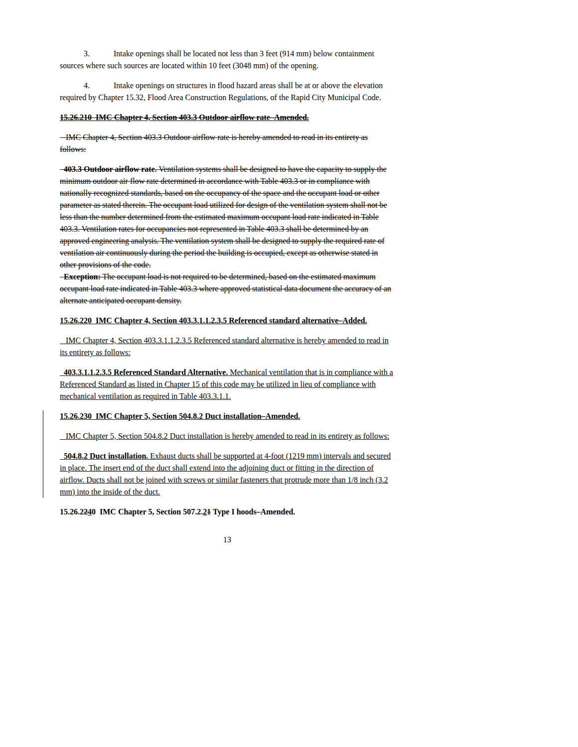3. Intake openings shall be located not less than 3 feet (914 mm) below containment sources where such sources are located within 10 feet (3048 mm) of the opening.
4. Intake openings on structures in flood hazard areas shall be at or above the elevation required by Chapter 15.32, Flood Area Construction Regulations, of the Rapid City Municipal Code.
15.26.210 IMC Chapter 4, Section 403.3 Outdoor airflow rate–Amended.
IMC Chapter 4, Section 403.3 Outdoor airflow rate is hereby amended to read in its entirety as follows:
403.3 Outdoor airflow rate. Ventilation systems shall be designed to have the capacity to supply the minimum outdoor air flow rate determined in accordance with Table 403.3 or in compliance with nationally recognized standards, based on the occupancy of the space and the occupant load or other parameter as stated therein. The occupant load utilized for design of the ventilation system shall not be less than the number determined from the estimated maximum occupant load rate indicated in Table 403.3. Ventilation rates for occupancies not represented in Table 403.3 shall be determined by an approved engineering analysis. The ventilation system shall be designed to supply the required rate of ventilation air continuously during the period the building is occupied, except as otherwise stated in other provisions of the code.
Exception: The occupant load is not required to be determined, based on the estimated maximum occupant load rate indicated in Table 403.3 where approved statistical data document the accuracy of an alternate anticipated occupant density.
15.26.220 IMC Chapter 4, Section 403.3.1.1.2.3.5 Referenced standard alternative–Added.
IMC Chapter 4, Section 403.3.1.1.2.3.5 Referenced standard alternative is hereby amended to read in its entirety as follows:
403.3.1.1.2.3.5 Referenced Standard Alternative. Mechanical ventilation that is in compliance with a Referenced Standard as listed in Chapter 15 of this code may be utilized in lieu of compliance with mechanical ventilation as required in Table 403.3.1.1.
15.26.230 IMC Chapter 5, Section 504.8.2 Duct installation–Amended.
IMC Chapter 5, Section 504.8.2 Duct installation is hereby amended to read in its entirety as follows:
504.8.2 Duct installation. Exhaust ducts shall be supported at 4-foot (1219 mm) intervals and secured in place. The insert end of the duct shall extend into the adjoining duct or fitting in the direction of airflow. Ducts shall not be joined with screws or similar fasteners that protrude more than 1/8 inch (3.2 mm) into the inside of the duct.
15.26.2240 IMC Chapter 5, Section 507.2.21 Type I hoods–Amended.
13